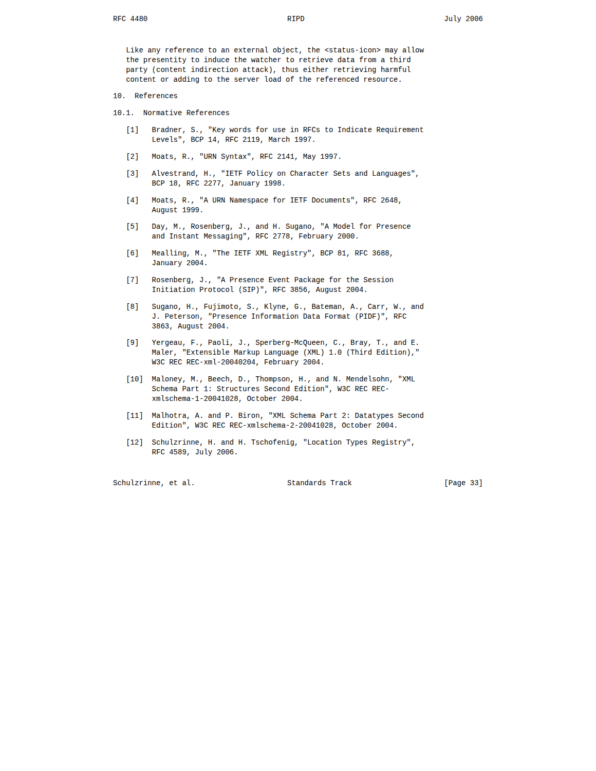RFC 4480 RIPD July 2006
Like any reference to an external object, the <status-icon> may allow the presentity to induce the watcher to retrieve data from a third party (content indirection attack), thus either retrieving harmful content or adding to the server load of the referenced resource.
10. References
10.1. Normative References
[1]
Bradner, S., "Key words for use in RFCs to Indicate Requirement Levels", BCP 14, RFC 2119, March 1997.
[2]
Moats, R., "URN Syntax", RFC 2141, May 1997.
[3]
Alvestrand, H., "IETF Policy on Character Sets and Languages", BCP 18, RFC 2277, January 1998.
[4]
Moats, R., "A URN Namespace for IETF Documents", RFC 2648, August 1999.
[5]
Day, M., Rosenberg, J., and H. Sugano, "A Model for Presence and Instant Messaging", RFC 2778, February 2000.
[6]
Mealling, M., "The IETF XML Registry", BCP 81, RFC 3688, January 2004.
[7]
Rosenberg, J., "A Presence Event Package for the Session Initiation Protocol (SIP)", RFC 3856, August 2004.
[8]
Sugano, H., Fujimoto, S., Klyne, G., Bateman, A., Carr, W., and J. Peterson, "Presence Information Data Format (PIDF)", RFC 3863, August 2004.
[9]
Yergeau, F., Paoli, J., Sperberg-McQueen, C., Bray, T., and E. Maler, "Extensible Markup Language (XML) 1.0 (Third Edition)," W3C REC REC-xml-20040204, February 2004.
[10]
Maloney, M., Beech, D., Thompson, H., and N. Mendelsohn, "XML Schema Part 1: Structures Second Edition", W3C REC REC- xmlschema-1-20041028, October 2004.
[11]
Malhotra, A. and P. Biron, "XML Schema Part 2: Datatypes Second Edition", W3C REC REC-xmlschema-2-20041028, October 2004.
[12]
Schulzrinne, H. and H. Tschofenig, "Location Types Registry", RFC 4589, July 2006.
Schulzrinne, et al. Standards Track[Page 33]